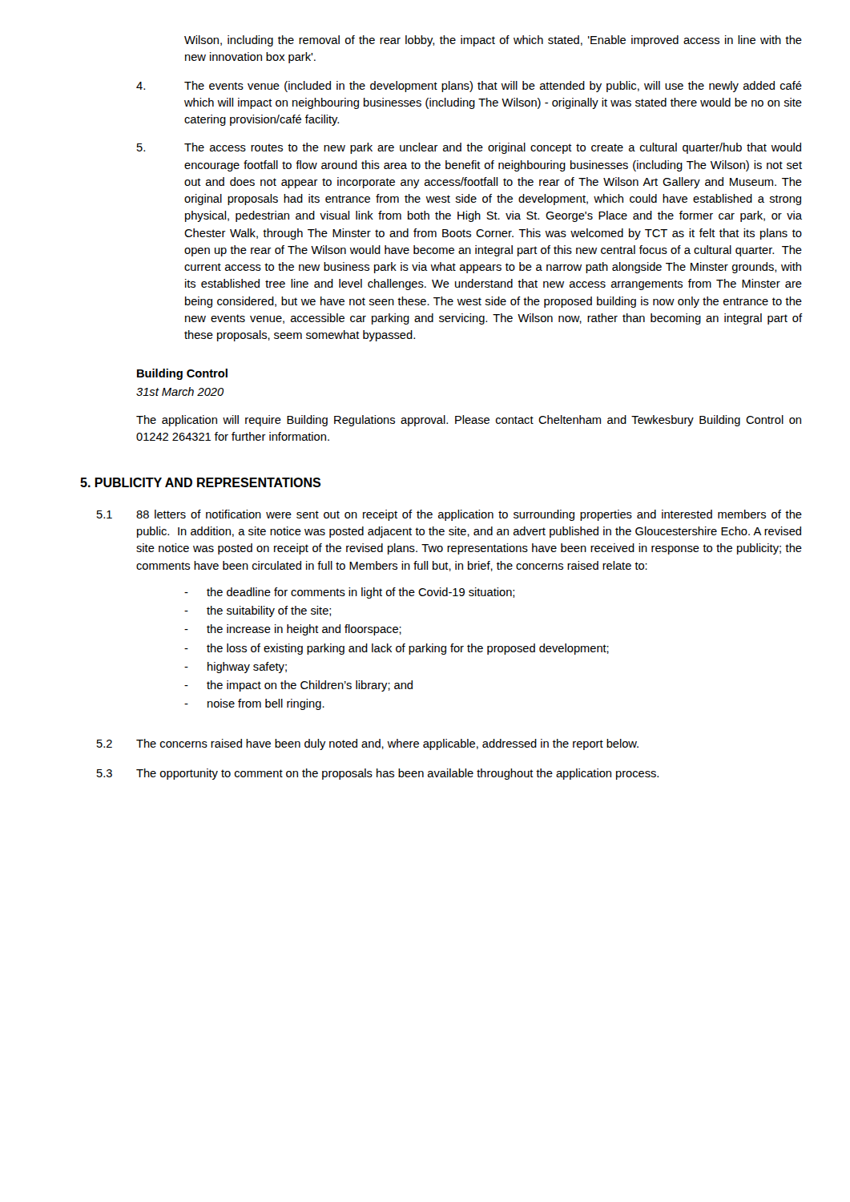Wilson, including the removal of the rear lobby, the impact of which stated, 'Enable improved access in line with the new innovation box park'.
4.
The events venue (included in the development plans) that will be attended by public, will use the newly added café which will impact on neighbouring businesses (including The Wilson) - originally it was stated there would be no on site catering provision/café facility.
5.
The access routes to the new park are unclear and the original concept to create a cultural quarter/hub that would encourage footfall to flow around this area to the benefit of neighbouring businesses (including The Wilson) is not set out and does not appear to incorporate any access/footfall to the rear of The Wilson Art Gallery and Museum. The original proposals had its entrance from the west side of the development, which could have established a strong physical, pedestrian and visual link from both the High St. via St. George's Place and the former car park, or via Chester Walk, through The Minster to and from Boots Corner. This was welcomed by TCT as it felt that its plans to open up the rear of The Wilson would have become an integral part of this new central focus of a cultural quarter. The current access to the new business park is via what appears to be a narrow path alongside The Minster grounds, with its established tree line and level challenges. We understand that new access arrangements from The Minster are being considered, but we have not seen these. The west side of the proposed building is now only the entrance to the new events venue, accessible car parking and servicing. The Wilson now, rather than becoming an integral part of these proposals, seem somewhat bypassed.
Building Control
31st March 2020
The application will require Building Regulations approval. Please contact Cheltenham and Tewkesbury Building Control on 01242 264321 for further information.
5. PUBLICITY AND REPRESENTATIONS
5.1
88 letters of notification were sent out on receipt of the application to surrounding properties and interested members of the public. In addition, a site notice was posted adjacent to the site, and an advert published in the Gloucestershire Echo. A revised site notice was posted on receipt of the revised plans. Two representations have been received in response to the publicity; the comments have been circulated in full to Members in full but, in brief, the concerns raised relate to:
the deadline for comments in light of the Covid-19 situation;
the suitability of the site;
the increase in height and floorspace;
the loss of existing parking and lack of parking for the proposed development;
highway safety;
the impact on the Children’s library; and
noise from bell ringing.
5.2
The concerns raised have been duly noted and, where applicable, addressed in the report below.
5.3
The opportunity to comment on the proposals has been available throughout the application process.